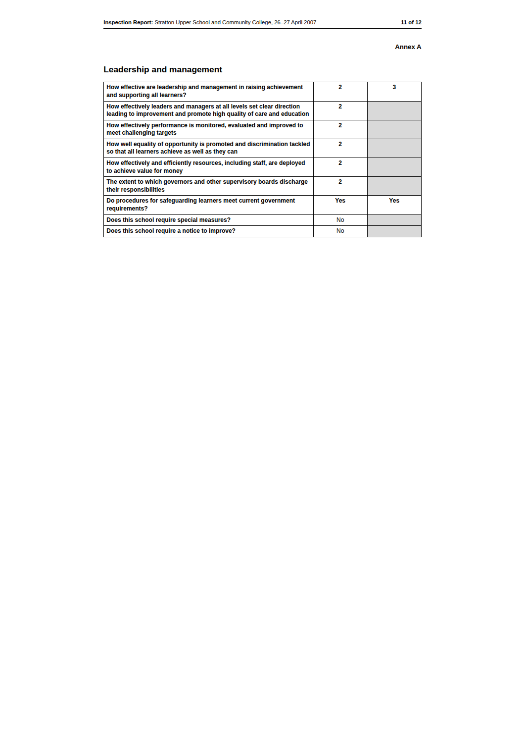Inspection Report: Stratton Upper School and Community College, 26–27 April 2007
11 of 12
Annex A
Leadership and management
| How effective are leadership and management in raising achievement and supporting all learners? | 2 | 3 |
| How effectively leaders and managers at all levels set clear direction leading to improvement and promote high quality of care and education | 2 | |
| How effectively performance is monitored, evaluated and improved to meet challenging targets | 2 | |
| How well equality of opportunity is promoted and discrimination tackled so that all learners achieve as well as they can | 2 | |
| How effectively and efficiently resources, including staff, are deployed to achieve value for money | 2 | |
| The extent to which governors and other supervisory boards discharge their responsibilities | 2 | |
| Do procedures for safeguarding learners meet current government requirements? | Yes | Yes |
| Does this school require special measures? | No | |
| Does this school require a notice to improve? | No | |